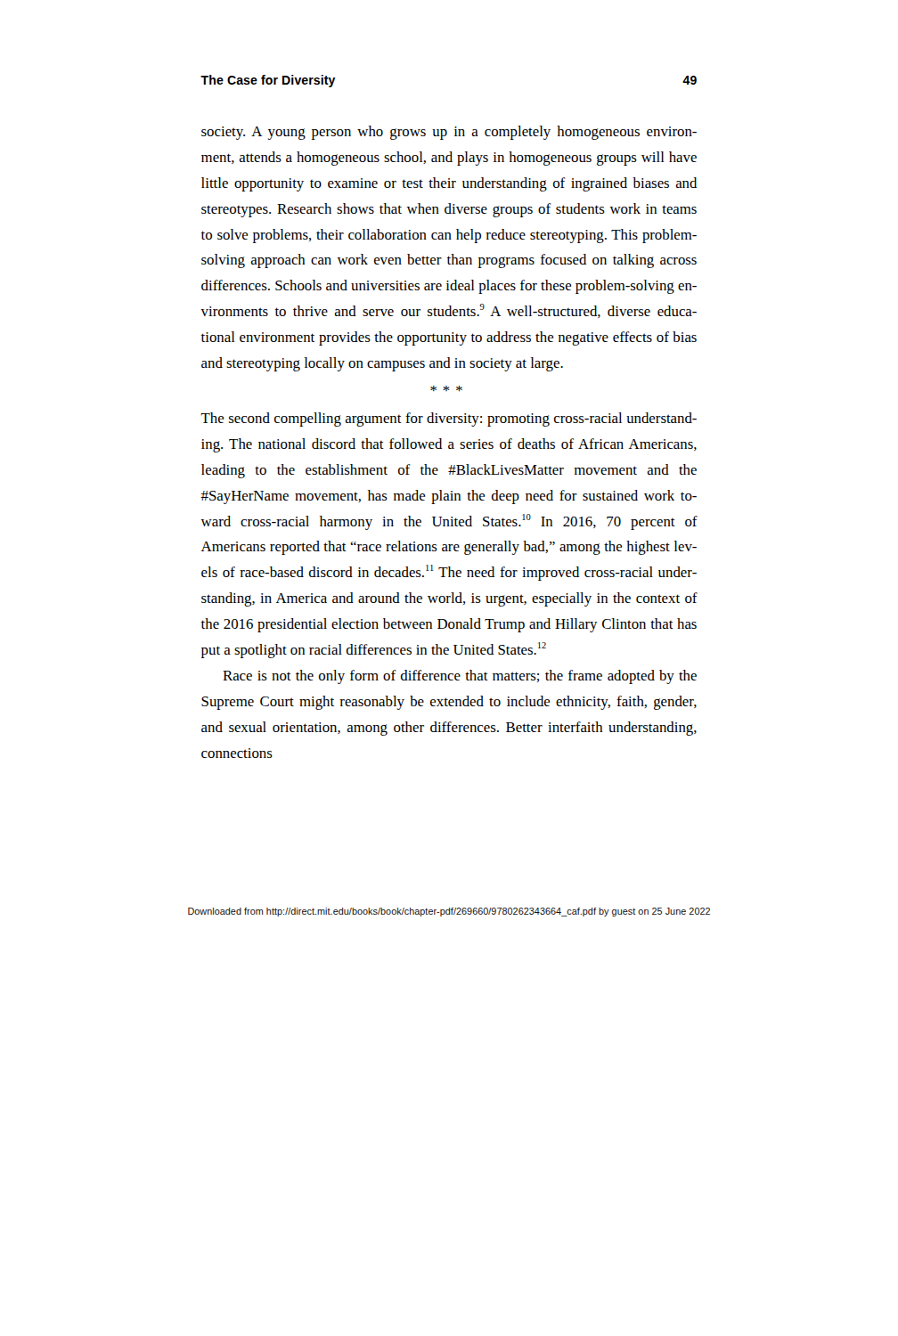The Case for Diversity 49
society. A young person who grows up in a completely homogeneous environment, attends a homogeneous school, and plays in homogeneous groups will have little opportunity to examine or test their understanding of ingrained biases and stereotypes. Research shows that when diverse groups of students work in teams to solve problems, their collaboration can help reduce stereotyping. This problem-solving approach can work even better than programs focused on talking across differences. Schools and universities are ideal places for these problem-solving environments to thrive and serve our students.9 A well-structured, diverse educational environment provides the opportunity to address the negative effects of bias and stereotyping locally on campuses and in society at large.
***
The second compelling argument for diversity: promoting cross-racial understanding. The national discord that followed a series of deaths of African Americans, leading to the establishment of the #BlackLivesMatter movement and the #SayHerName movement, has made plain the deep need for sustained work toward cross-racial harmony in the United States.10 In 2016, 70 percent of Americans reported that “race relations are generally bad,” among the highest levels of race-based discord in decades.11 The need for improved cross-racial understanding, in America and around the world, is urgent, especially in the context of the 2016 presidential election between Donald Trump and Hillary Clinton that has put a spotlight on racial differences in the United States.12
Race is not the only form of difference that matters; the frame adopted by the Supreme Court might reasonably be extended to include ethnicity, faith, gender, and sexual orientation, among other differences. Better interfaith understanding, connections
Downloaded from http://direct.mit.edu/books/book/chapter-pdf/269660/9780262343664_caf.pdf by guest on 25 June 2022